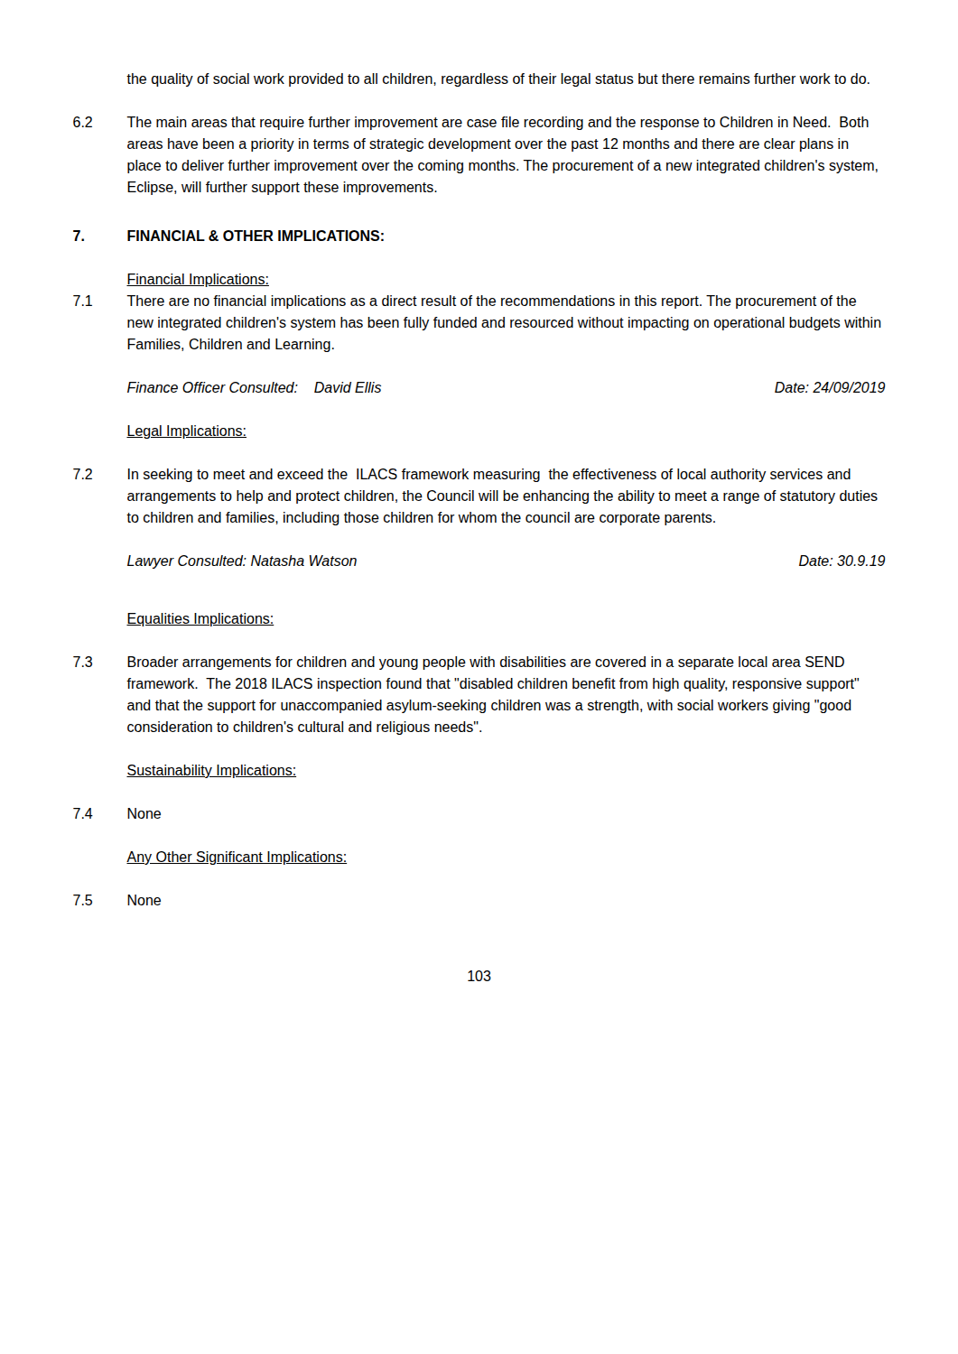the quality of social work provided to all children, regardless of their legal status but there remains further work to do.
6.2
The main areas that require further improvement are case file recording and the response to Children in Need. Both areas have been a priority in terms of strategic development over the past 12 months and there are clear plans in place to deliver further improvement over the coming months. The procurement of a new integrated children's system, Eclipse, will further support these improvements.
7.
FINANCIAL & OTHER IMPLICATIONS:
Financial Implications:
7.1
There are no financial implications as a direct result of the recommendations in this report. The procurement of the new integrated children's system has been fully funded and resourced without impacting on operational budgets within Families, Children and Learning.
Finance Officer Consulted: David Ellis
Date: 24/09/2019
Legal Implications:
7.2
In seeking to meet and exceed the ILACS framework measuring the effectiveness of local authority services and arrangements to help and protect children, the Council will be enhancing the ability to meet a range of statutory duties to children and families, including those children for whom the council are corporate parents.
Lawyer Consulted: Natasha Watson
Date: 30.9.19
Equalities Implications:
7.3
Broader arrangements for children and young people with disabilities are covered in a separate local area SEND framework. The 2018 ILACS inspection found that "disabled children benefit from high quality, responsive support" and that the support for unaccompanied asylum-seeking children was a strength, with social workers giving "good consideration to children's cultural and religious needs".
Sustainability Implications:
7.4
None
Any Other Significant Implications:
7.5
None
103